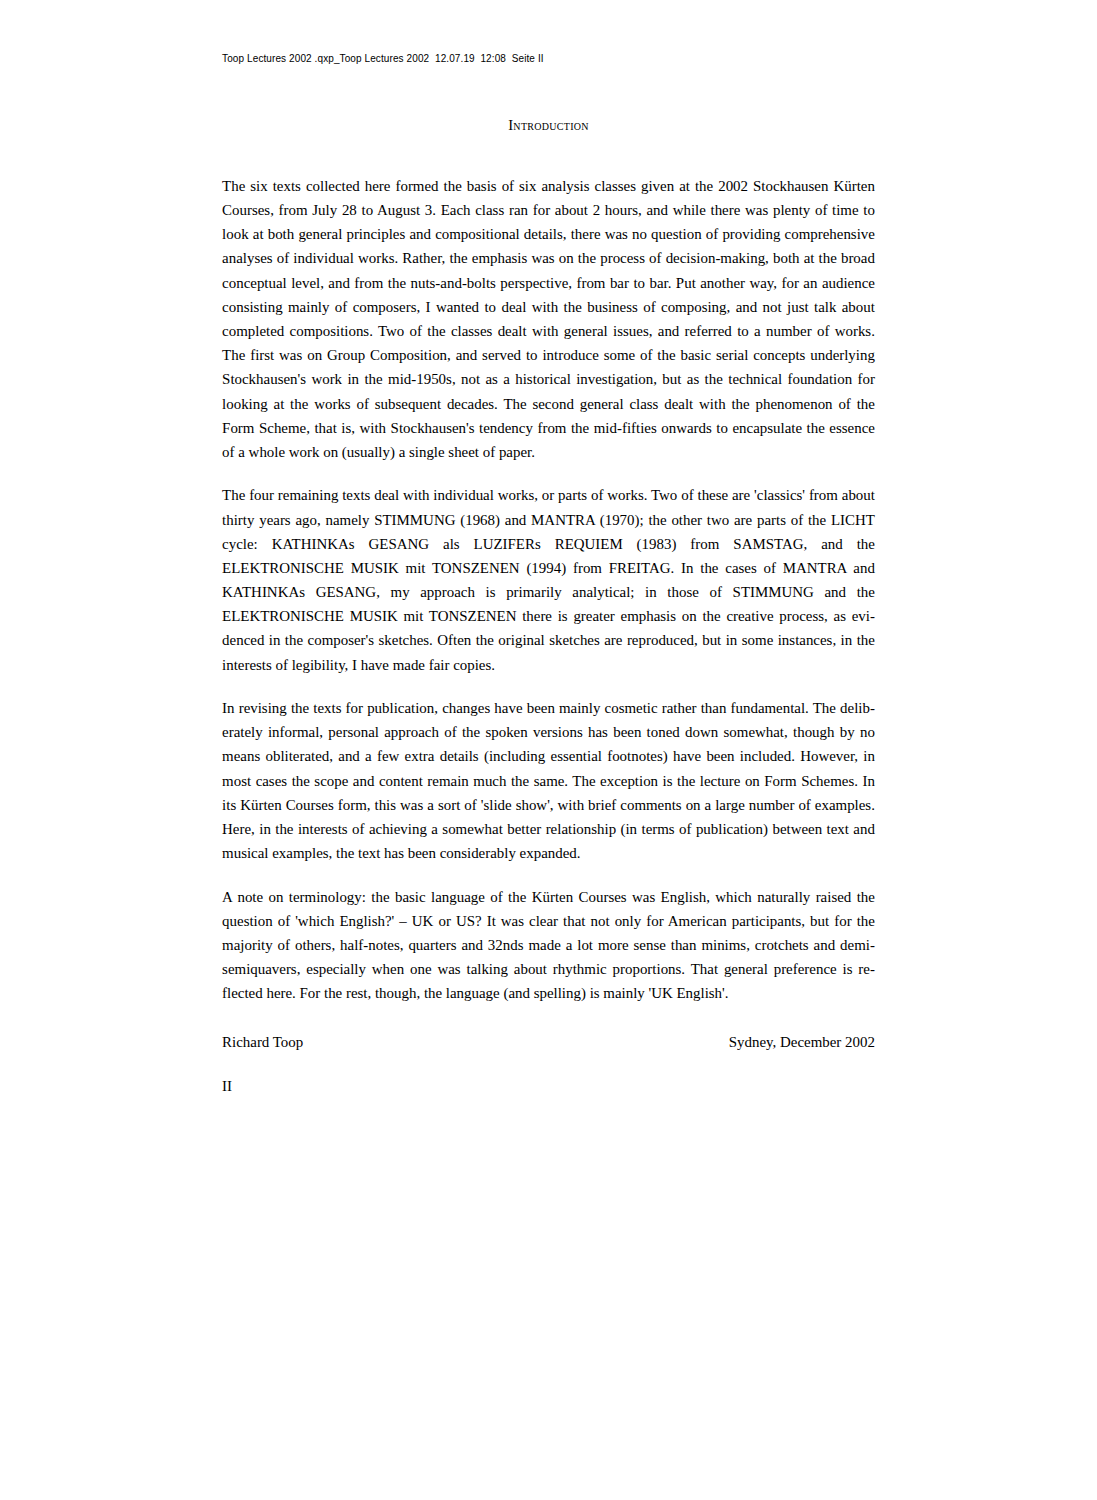Toop Lectures 2002 .qxp_Toop Lectures 2002 12.07.19 12:08 Seite II
Introduction
The six texts collected here formed the basis of six analysis classes given at the 2002 Stockhausen Kürten Courses, from July 28 to August 3. Each class ran for about 2 hours, and while there was plenty of time to look at both general principles and compositional details, there was no question of providing comprehensive analyses of individual works. Rather, the emphasis was on the process of decision-making, both at the broad conceptual level, and from the nuts-and-bolts perspective, from bar to bar. Put another way, for an audience consisting mainly of composers, I wanted to deal with the business of composing, and not just talk about completed compositions. Two of the classes dealt with general issues, and referred to a number of works. The first was on Group Composition, and served to introduce some of the basic serial concepts underlying Stock­hausen's work in the mid-1950s, not as a historical investigation, but as the technical foundation for looking at the works of subsequent decades. The second general class dealt with the phenome­non of the Form Scheme, that is, with Stockhausen's tendency from the mid-fifties onwards to encapsulate the essence of a whole work on (usually) a single sheet of paper.
The four remaining texts deal with individual works, or parts of works. Two of these are 'classics' from about thirty years ago, namely STIMMUNG (1968) and MANTRA (1970); the other two are parts of the LICHT cycle: KATHINKAs GESANG als LUZIFERs REQUIEM (1983) from SAMS­TAG, and the ELEKTRONISCHE MUSIK mit TONSZENEN (1994) from FREITAG. In the cases of MANTRA and KATHINKAs GESANG, my approach is primarily analytical; in those of STIM­MUNG and the ELEKTRONISCHE MUSIK mit TONSZENEN there is greater emphasis on the creative process, as evidenced in the composer's sketches. Often the original sketches are repro­duced, but in some instances, in the interests of legibility, I have made fair copies.
In revising the texts for publication, changes have been mainly cosmetic rather than fundamental. The deliberately informal, personal approach of the spoken versions has been toned down some­what, though by no means obliterated, and a few extra details (including essential footnotes) have been included. However, in most cases the scope and content remain much the same. The exception is the lecture on Form Schemes. In its Kürten Courses form, this was a sort of 'slide show', with brief comments on a large number of examples. Here, in the interests of achieving a somewhat better relationship (in terms of publication) between text and musical examples, the text has been considerably expanded.
A note on terminology: the basic language of the Kürten Courses was English, which naturally raised the question of 'which English?' – UK or US? It was clear that not only for American participants, but for the majority of others, half-notes, quarters and 32nds made a lot more sense than minims, crotchets and demisemiquavers, especially when one was talking about rhythmic proportions. That general preference is reflected here. For the rest, though, the language (and spelling) is mainly 'UK English'.
Richard Toop Sydney, December 2002
II